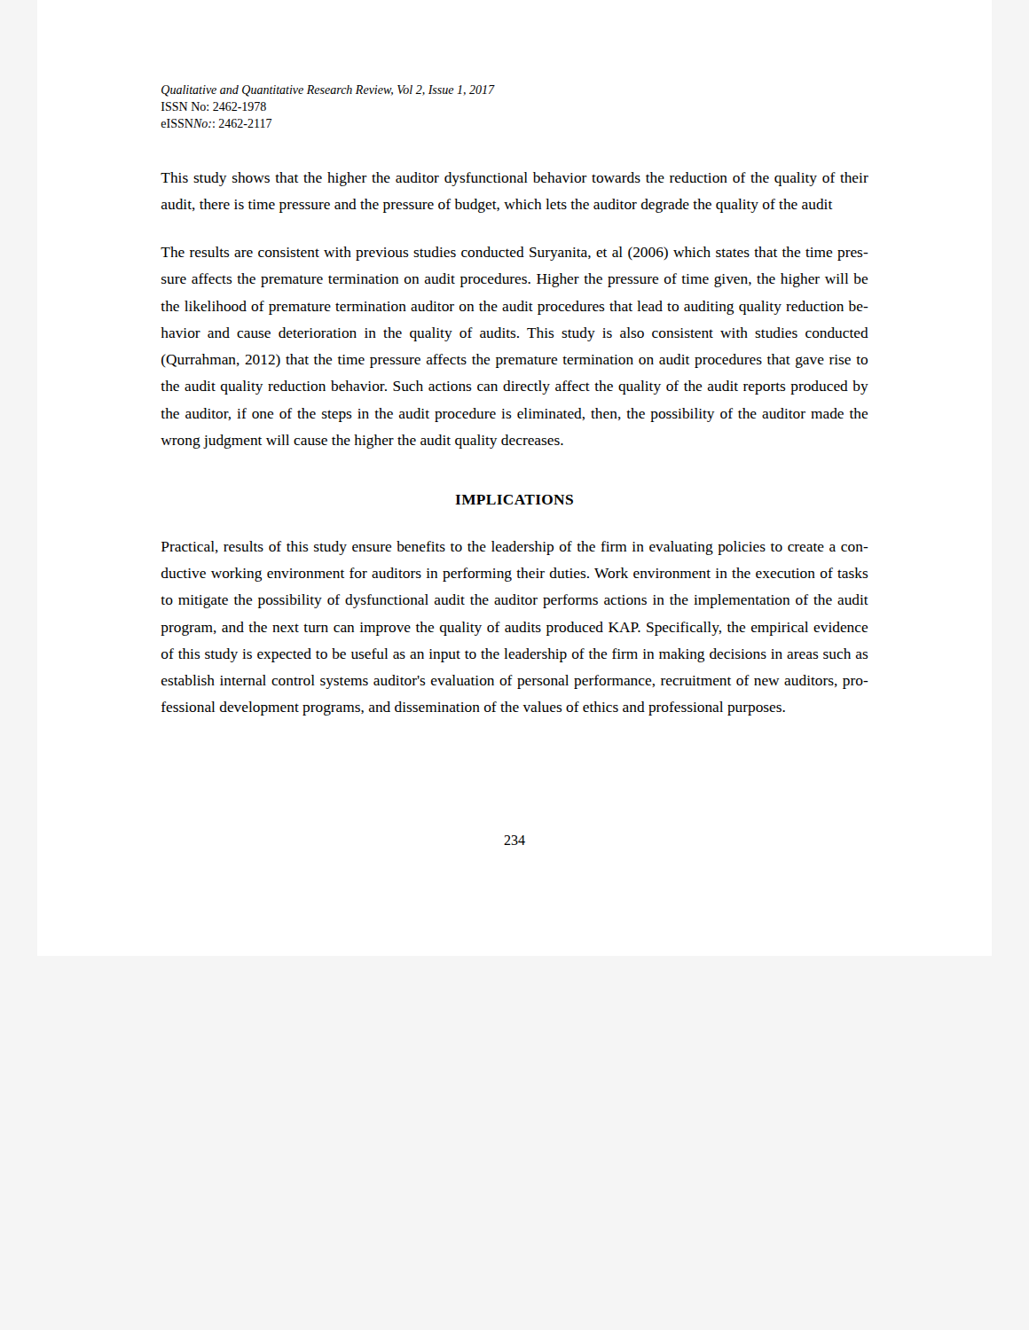Qualitative and Quantitative Research Review, Vol 2, Issue 1, 2017
ISSN No: 2462-1978
eISSNNo:: 2462-2117
This study shows that the higher the auditor dysfunctional behavior towards the reduction of the quality of their audit, there is time pressure and the pressure of budget, which lets the auditor degrade the quality of the audit
The results are consistent with previous studies conducted Suryanita, et al (2006) which states that the time pressure affects the premature termination on audit procedures. Higher the pressure of time given, the higher will be the likelihood of premature termination auditor on the audit procedures that lead to auditing quality reduction behavior and cause deterioration in the quality of audits. This study is also consistent with studies conducted (Qurrahman, 2012) that the time pressure affects the premature termination on audit procedures that gave rise to the audit quality reduction behavior. Such actions can directly affect the quality of the audit reports produced by the auditor, if one of the steps in the audit procedure is eliminated, then, the possibility of the auditor made the wrong judgment will cause the higher the audit quality decreases.
Implications
Practical, results of this study ensure benefits to the leadership of the firm in evaluating policies to create a conductive working environment for auditors in performing their duties. Work environment in the execution of tasks to mitigate the possibility of dysfunctional audit the auditor performs actions in the implementation of the audit program, and the next turn can improve the quality of audits produced KAP. Specifically, the empirical evidence of this study is expected to be useful as an input to the leadership of the firm in making decisions in areas such as establish internal control systems auditor's evaluation of personal performance, recruitment of new auditors, professional development programs, and dissemination of the values of ethics and professional purposes.
234